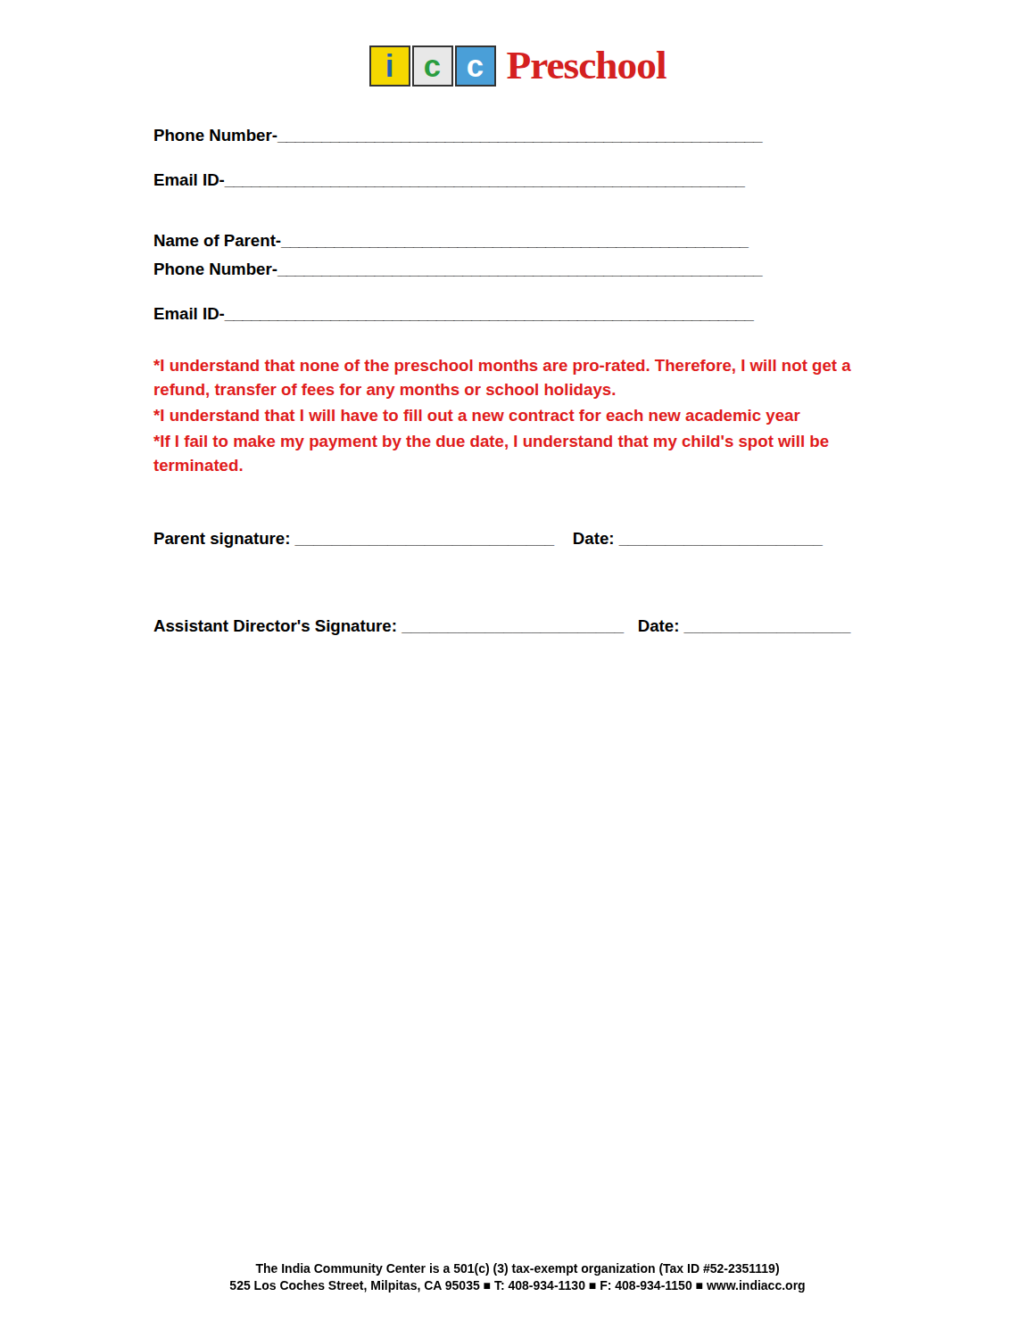i c c Preschool
Phone Number-_______________________________________________________
Email ID-___________________________________________________________
Name of Parent-_____________________________________________________
Phone Number-_______________________________________________________
Email ID-____________________________________________________________
*I understand that none of the preschool months are pro-rated. Therefore, I will not get a refund, transfer of fees for any months or school holidays.
*I understand that I will have to fill out a new contract for each new academic year
*If I fail to make my payment by the due date, I understand that my child's spot will be terminated.
Parent signature: ____________________________ Date: ______________________
Assistant Director's Signature: ________________________ Date: __________________
The India Community Center is a 501(c) (3) tax-exempt organization (Tax ID #52-2351119)
525 Los Coches Street, Milpitas, CA 95035 ■ T: 408-934-1130 ■ F: 408-934-1150 ■ www.indiacc.org